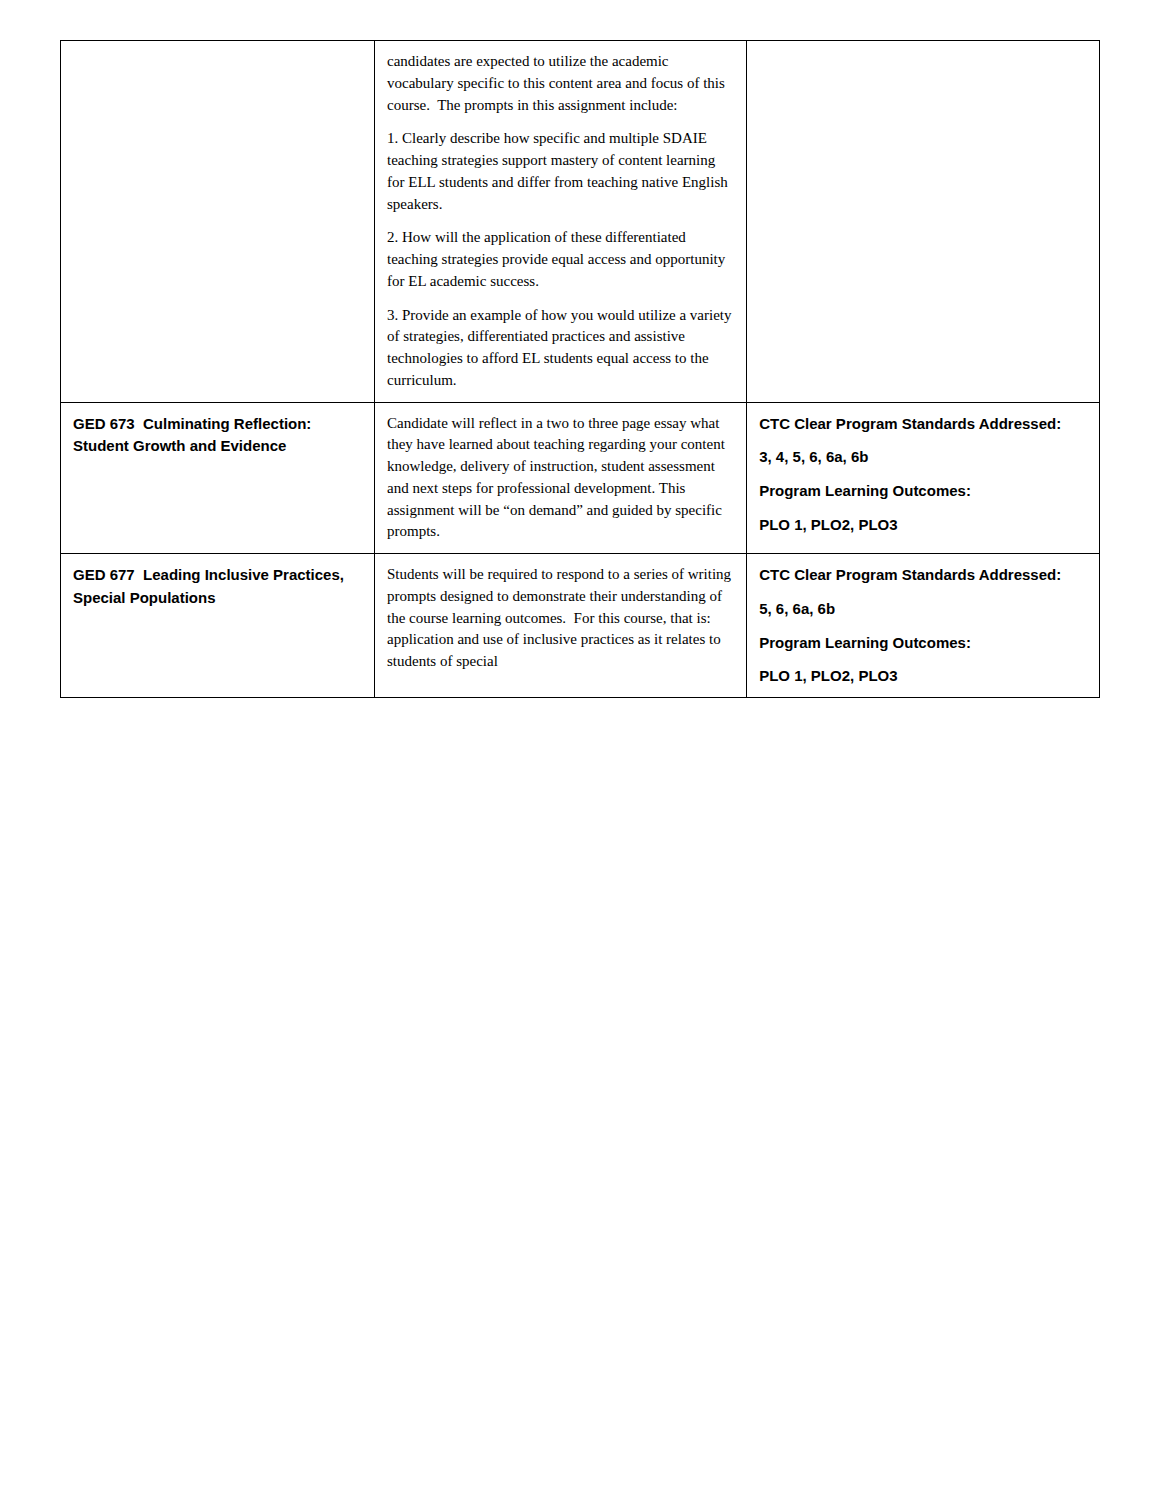| | candidates are expected to utilize the academic vocabulary specific to this content area and focus of this course. The prompts in this assignment include: 1. Clearly describe how specific and multiple SDAIE teaching strategies support mastery of content learning for ELL students and differ from teaching native English speakers. 2. How will the application of these differentiated teaching strategies provide equal access and opportunity for EL academic success. 3. Provide an example of how you would utilize a variety of strategies, differentiated practices and assistive technologies to afford EL students equal access to the curriculum. | |
| GED 673 Culminating Reflection: Student Growth and Evidence | Candidate will reflect in a two to three page essay what they have learned about teaching regarding your content knowledge, delivery of instruction, student assessment and next steps for professional development. This assignment will be “on demand” and guided by specific prompts. | CTC Clear Program Standards Addressed: 3, 4, 5, 6, 6a, 6b Program Learning Outcomes: PLO 1, PLO2, PLO3 |
| GED 677 Leading Inclusive Practices, Special Populations | Students will be required to respond to a series of writing prompts designed to demonstrate their understanding of the course learning outcomes. For this course, that is: application and use of inclusive practices as it relates to students of special | CTC Clear Program Standards Addressed: 5, 6, 6a, 6b Program Learning Outcomes: PLO 1, PLO2, PLO3 |